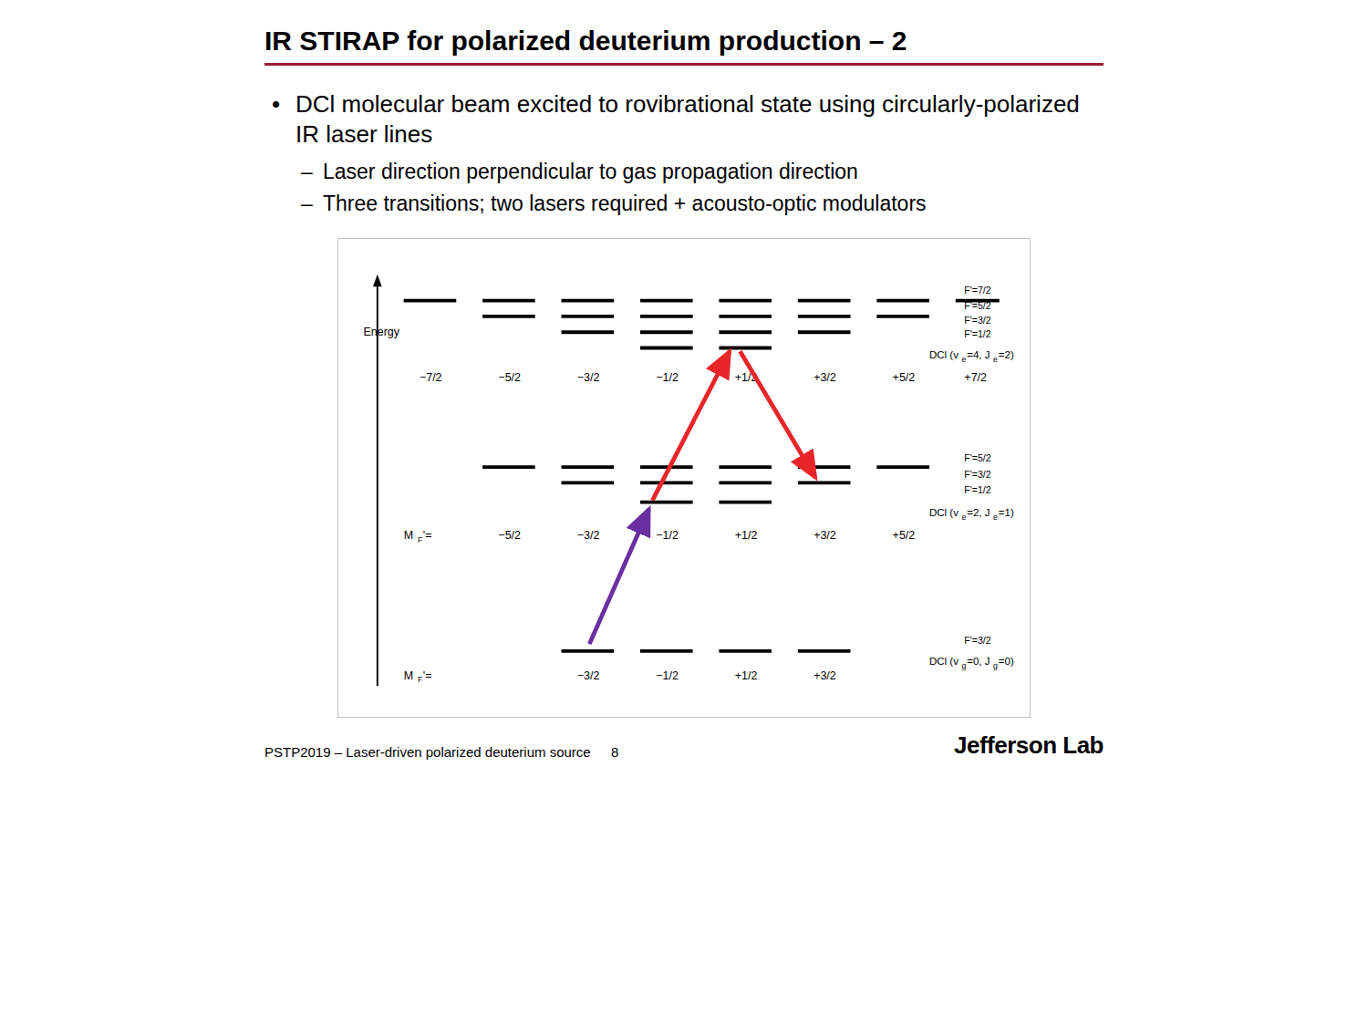IR STIRAP for polarized deuterium production – 2
DCl molecular beam excited to rovibrational state using circularly-polarized IR laser lines
Laser direction perpendicular to gas propagation direction
Three transitions; two lasers required + acousto-optic modulators
Energy F'=7/2 F'=5/2 F'=3/2 F'=1/2 DCl (v e =4, J e =2) −7/2 −5/2 −3/2 −1/2 +1/2 +3/2 +5/2 +7/2 F'=5/2 F'=3/2 F'=1/2 DCl (v e =2, J e =1) M F '= −5/2 −3/2 −1/2 +1/2 +3/2 +5/2 F'=3/2 DCl (v g =0, J g =0) M F '= −3/2 −1/2 +1/2 +3/2
PSTP2019 – Laser-driven polarized deuterium source 8
Jefferson Lab